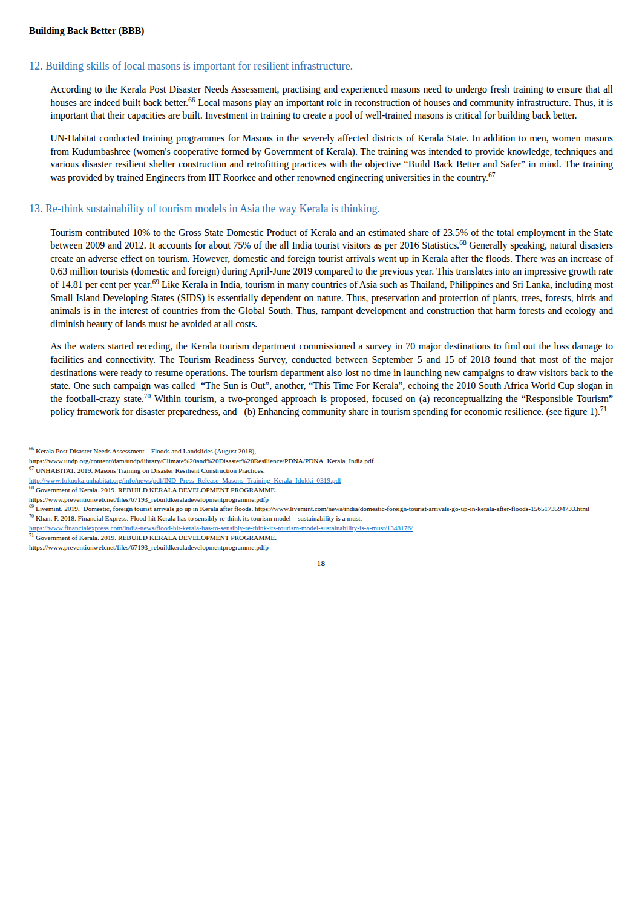Building Back Better (BBB)
12. Building skills of local masons is important for resilient infrastructure.
According to the Kerala Post Disaster Needs Assessment, practising and experienced masons need to undergo fresh training to ensure that all houses are indeed built back better.66 Local masons play an important role in reconstruction of houses and community infrastructure. Thus, it is important that their capacities are built. Investment in training to create a pool of well-trained masons is critical for building back better.
UN-Habitat conducted training programmes for Masons in the severely affected districts of Kerala State. In addition to men, women masons from Kudumbashree (women's cooperative formed by Government of Kerala). The training was intended to provide knowledge, techniques and various disaster resilient shelter construction and retrofitting practices with the objective “Build Back Better and Safer” in mind. The training was provided by trained Engineers from IIT Roorkee and other renowned engineering universities in the country.67
13. Re-think sustainability of tourism models in Asia the way Kerala is thinking.
Tourism contributed 10% to the Gross State Domestic Product of Kerala and an estimated share of 23.5% of the total employment in the State between 2009 and 2012. It accounts for about 75% of the all India tourist visitors as per 2016 Statistics.68 Generally speaking, natural disasters create an adverse effect on tourism. However, domestic and foreign tourist arrivals went up in Kerala after the floods. There was an increase of 0.63 million tourists (domestic and foreign) during April-June 2019 compared to the previous year. This translates into an impressive growth rate of 14.81 per cent per year.69 Like Kerala in India, tourism in many countries of Asia such as Thailand, Philippines and Sri Lanka, including most Small Island Developing States (SIDS) is essentially dependent on nature. Thus, preservation and protection of plants, trees, forests, birds and animals is in the interest of countries from the Global South. Thus, rampant development and construction that harm forests and ecology and diminish beauty of lands must be avoided at all costs.
As the waters started receding, the Kerala tourism department commissioned a survey in 70 major destinations to find out the loss damage to facilities and connectivity. The Tourism Readiness Survey, conducted between September 5 and 15 of 2018 found that most of the major destinations were ready to resume operations. The tourism department also lost no time in launching new campaigns to draw visitors back to the state. One such campaign was called “The Sun is Out”, another, “This Time For Kerala”, echoing the 2010 South Africa World Cup slogan in the football-crazy state.70 Within tourism, a two-pronged approach is proposed, focused on (a) reconceptualizing the “Responsible Tourism” policy framework for disaster preparedness, and (b) Enhancing community share in tourism spending for economic resilience. (see figure 1).71
66 Kerala Post Disaster Needs Assessment – Floods and Landslides (August 2018),
https://www.undp.org/content/dam/undp/library/Climate%20and%20Disaster%20Resilience/PDNA/PDNA_Kerala_India.pdf.
67 UNHABITAT. 2019. Masons Training on Disaster Resilient Construction Practices.
http://www.fukuoka.unhabitat.org/info/news/pdf/IND_Press_Release_Masons_Training_Kerala_Idukki_0319.pdf
68 Government of Kerala. 2019. REBUILD KERALA DEVELOPMENT PROGRAMME.
https://www.preventionweb.net/files/67193_rebuildkeraladevelopmentprogramme.pdfp
69 Livemint. 2019. Domestic, foreign tourist arrivals go up in Kerala after floods. https://www.livemint.com/news/india/domestic-foreign-tourist-arrivals-go-up-in-kerala-after-floods-1565173594733.html
70 Khan. F. 2018. Financial Express. Flood-hit Kerala has to sensibly re-think its tourism model – sustainability is a must.
https://www.financialexpress.com/india-news/flood-hit-kerala-has-to-sensibly-re-think-its-tourism-model-sustainability-is-a-must/1348176/
71 Government of Kerala. 2019. REBUILD KERALA DEVELOPMENT PROGRAMME.
https://www.preventionweb.net/files/67193_rebuildkeraladevelopmentprogramme.pdfp
18